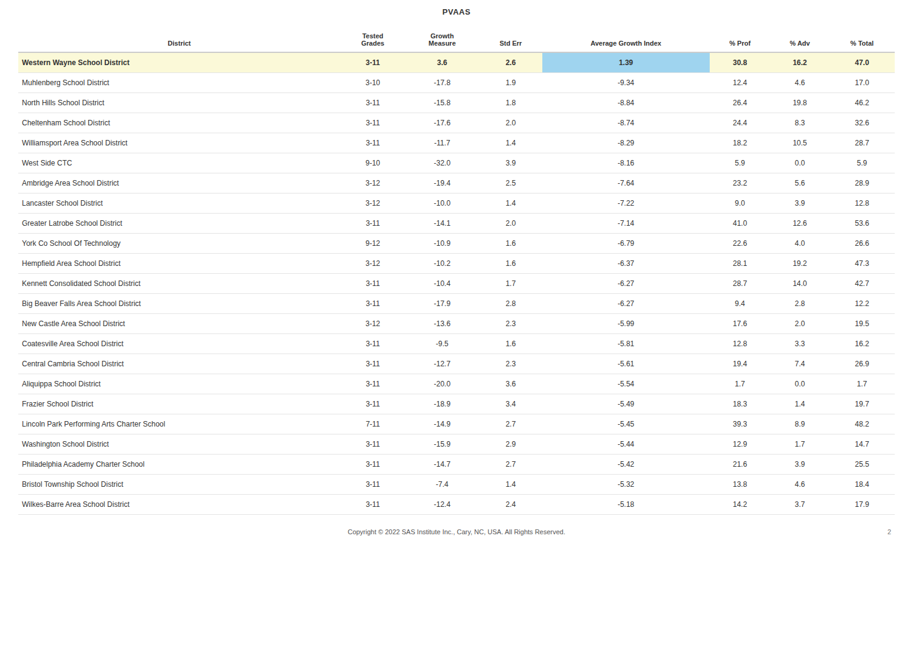PVAAS
| District | Tested Grades | Growth Measure | Std Err | Average Growth Index | % Prof | % Adv | % Total |
| --- | --- | --- | --- | --- | --- | --- | --- |
| Western Wayne School District | 3-11 | 3.6 | 2.6 | 1.39 | 30.8 | 16.2 | 47.0 |
| Muhlenberg School District | 3-10 | -17.8 | 1.9 | -9.34 | 12.4 | 4.6 | 17.0 |
| North Hills School District | 3-11 | -15.8 | 1.8 | -8.84 | 26.4 | 19.8 | 46.2 |
| Cheltenham School District | 3-11 | -17.6 | 2.0 | -8.74 | 24.4 | 8.3 | 32.6 |
| Williamsport Area School District | 3-11 | -11.7 | 1.4 | -8.29 | 18.2 | 10.5 | 28.7 |
| West Side CTC | 9-10 | -32.0 | 3.9 | -8.16 | 5.9 | 0.0 | 5.9 |
| Ambridge Area School District | 3-12 | -19.4 | 2.5 | -7.64 | 23.2 | 5.6 | 28.9 |
| Lancaster School District | 3-12 | -10.0 | 1.4 | -7.22 | 9.0 | 3.9 | 12.8 |
| Greater Latrobe School District | 3-11 | -14.1 | 2.0 | -7.14 | 41.0 | 12.6 | 53.6 |
| York Co School Of Technology | 9-12 | -10.9 | 1.6 | -6.79 | 22.6 | 4.0 | 26.6 |
| Hempfield Area School District | 3-12 | -10.2 | 1.6 | -6.37 | 28.1 | 19.2 | 47.3 |
| Kennett Consolidated School District | 3-11 | -10.4 | 1.7 | -6.27 | 28.7 | 14.0 | 42.7 |
| Big Beaver Falls Area School District | 3-11 | -17.9 | 2.8 | -6.27 | 9.4 | 2.8 | 12.2 |
| New Castle Area School District | 3-12 | -13.6 | 2.3 | -5.99 | 17.6 | 2.0 | 19.5 |
| Coatesville Area School District | 3-11 | -9.5 | 1.6 | -5.81 | 12.8 | 3.3 | 16.2 |
| Central Cambria School District | 3-11 | -12.7 | 2.3 | -5.61 | 19.4 | 7.4 | 26.9 |
| Aliquippa School District | 3-11 | -20.0 | 3.6 | -5.54 | 1.7 | 0.0 | 1.7 |
| Frazier School District | 3-11 | -18.9 | 3.4 | -5.49 | 18.3 | 1.4 | 19.7 |
| Lincoln Park Performing Arts Charter School | 7-11 | -14.9 | 2.7 | -5.45 | 39.3 | 8.9 | 48.2 |
| Washington School District | 3-11 | -15.9 | 2.9 | -5.44 | 12.9 | 1.7 | 14.7 |
| Philadelphia Academy Charter School | 3-11 | -14.7 | 2.7 | -5.42 | 21.6 | 3.9 | 25.5 |
| Bristol Township School District | 3-11 | -7.4 | 1.4 | -5.32 | 13.8 | 4.6 | 18.4 |
| Wilkes-Barre Area School District | 3-11 | -12.4 | 2.4 | -5.18 | 14.2 | 3.7 | 17.9 |
Copyright © 2022 SAS Institute Inc., Cary, NC, USA. All Rights Reserved. 2